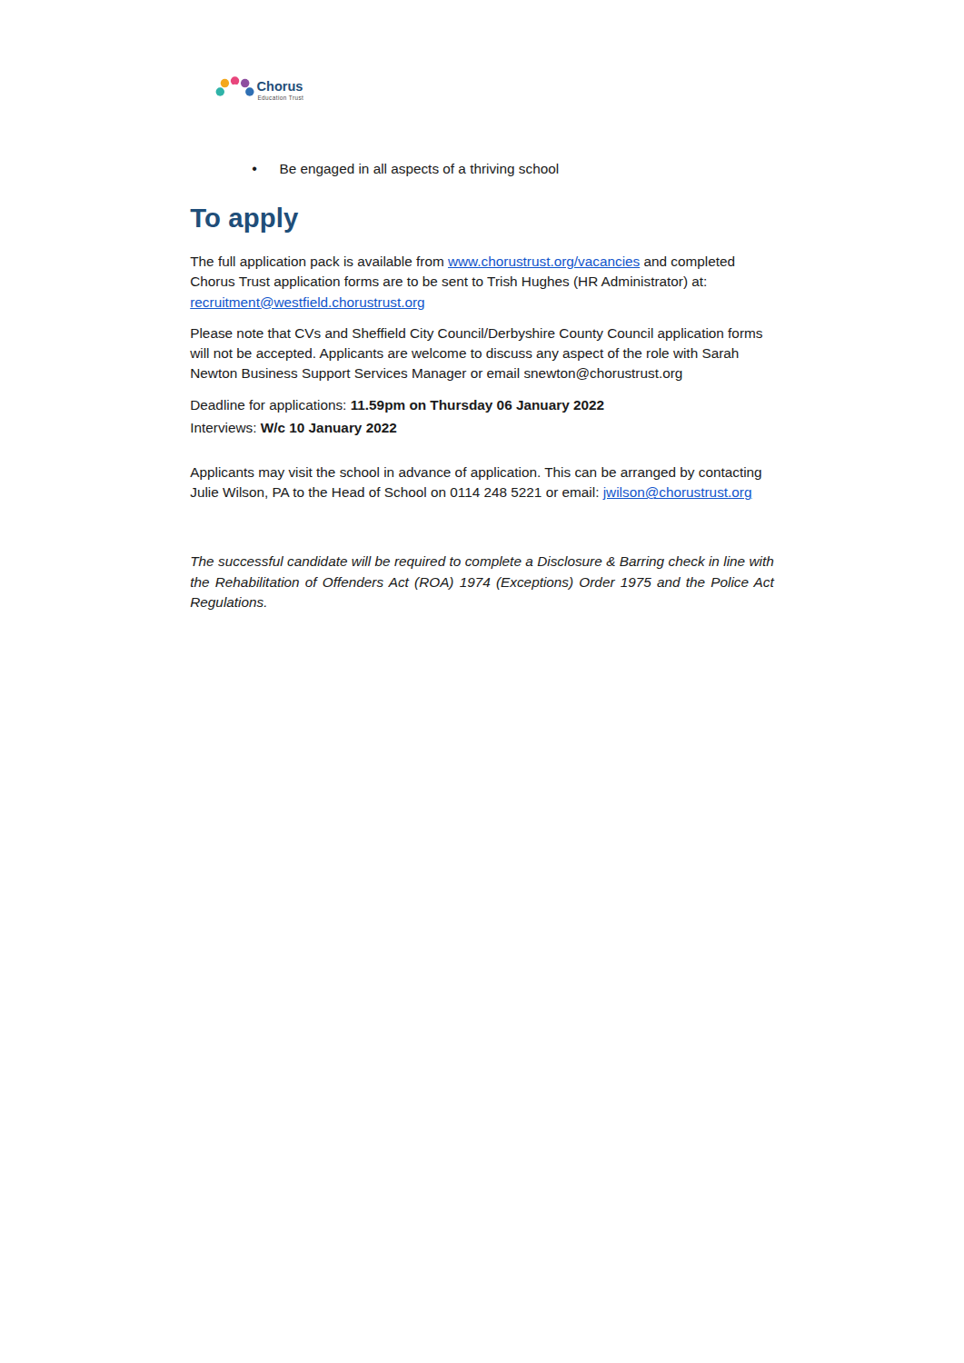Chorus Education Trust
Be engaged in all aspects of a thriving school
To apply
The full application pack is available from www.chorustrust.org/vacancies and completed Chorus Trust application forms are to be sent to Trish Hughes (HR Administrator) at: recruitment@westfield.chorustrust.org
Please note that CVs and Sheffield City Council/Derbyshire County Council application forms will not be accepted. Applicants are welcome to discuss any aspect of the role with Sarah Newton Business Support Services Manager or email snewton@chorustrust.org
Deadline for applications: 11.59pm on Thursday 06 January 2022
Interviews: W/c 10 January 2022
Applicants may visit the school in advance of application. This can be arranged by contacting Julie Wilson, PA to the Head of School on 0114 248 5221 or email: jwilson@chorustrust.org
The successful candidate will be required to complete a Disclosure & Barring check in line with the Rehabilitation of Offenders Act (ROA) 1974 (Exceptions) Order 1975 and the Police Act Regulations.